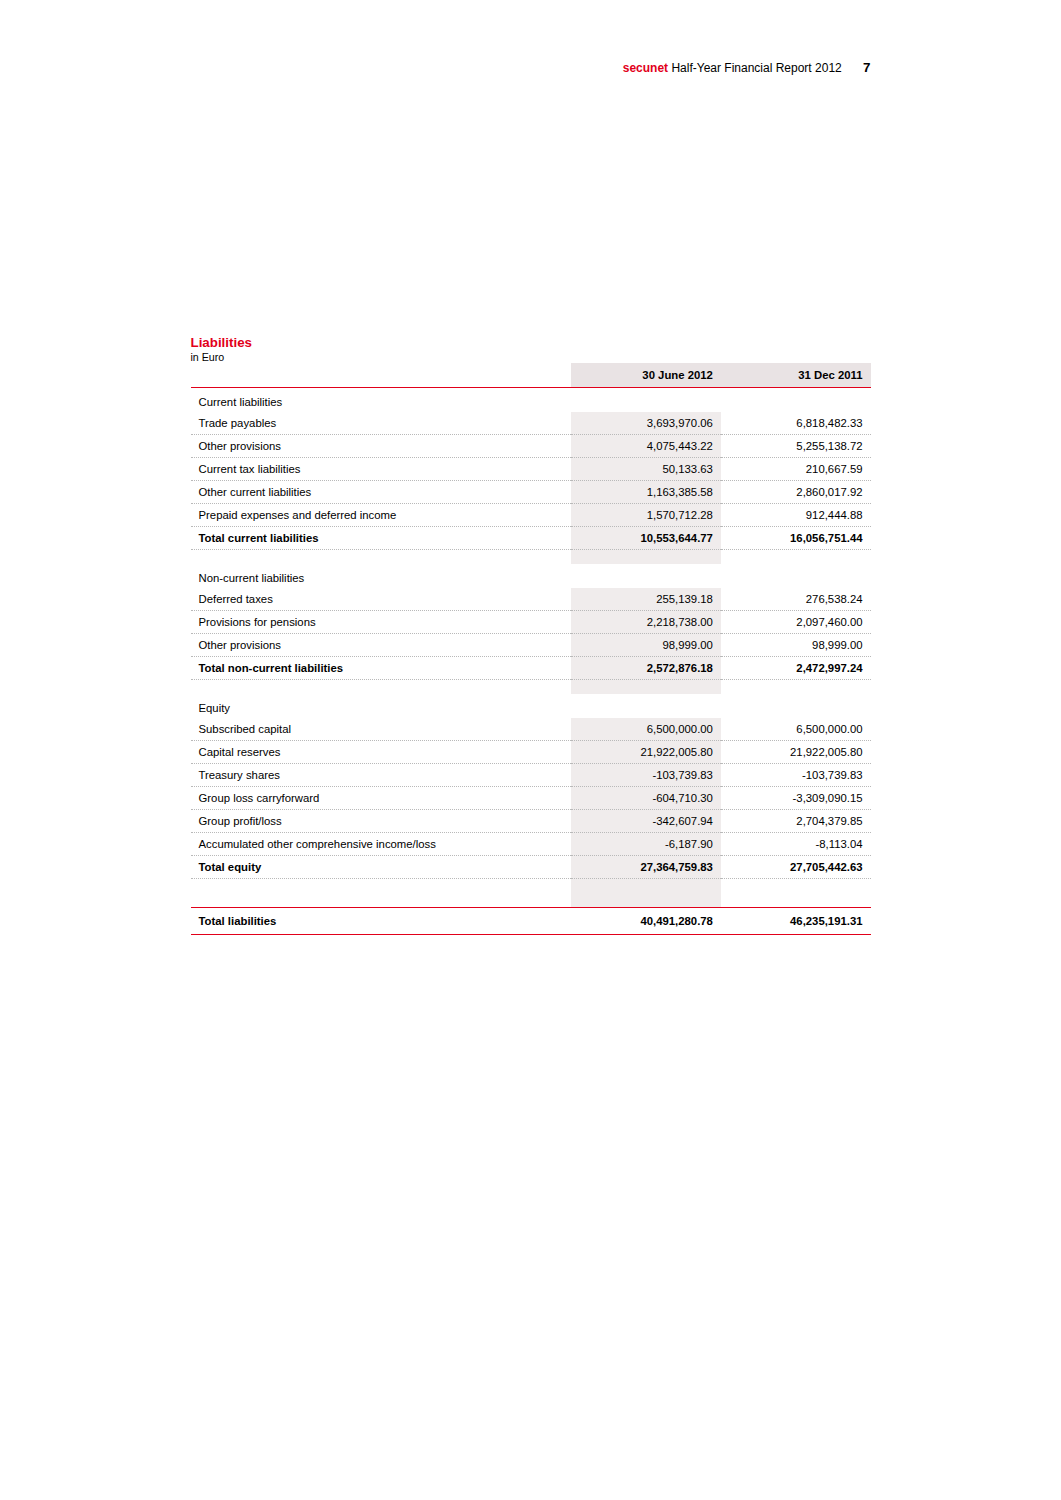secunet Half-Year Financial Report 2012 7
Liabilities in Euro
| | 30 June 2012 | 31 Dec 2011 |
| --- | --- | --- |
| Current liabilities | | |
| Trade payables | 3,693,970.06 | 6,818,482.33 |
| Other provisions | 4,075,443.22 | 5,255,138.72 |
| Current tax liabilities | 50,133.63 | 210,667.59 |
| Other current liabilities | 1,163,385.58 | 2,860,017.92 |
| Prepaid expenses and deferred income | 1,570,712.28 | 912,444.88 |
| Total current liabilities | 10,553,644.77 | 16,056,751.44 |
| Non-current liabilities | | |
| Deferred taxes | 255,139.18 | 276,538.24 |
| Provisions for pensions | 2,218,738.00 | 2,097,460.00 |
| Other provisions | 98,999.00 | 98,999.00 |
| Total non-current liabilities | 2,572,876.18 | 2,472,997.24 |
| Equity | | |
| Subscribed capital | 6,500,000.00 | 6,500,000.00 |
| Capital reserves | 21,922,005.80 | 21,922,005.80 |
| Treasury shares | -103,739.83 | -103,739.83 |
| Group loss carryforward | -604,710.30 | -3,309,090.15 |
| Group profit/loss | -342,607.94 | 2,704,379.85 |
| Accumulated other comprehensive income/loss | -6,187.90 | -8,113.04 |
| Total equity | 27,364,759.83 | 27,705,442.63 |
| Total liabilities | 40,491,280.78 | 46,235,191.31 |